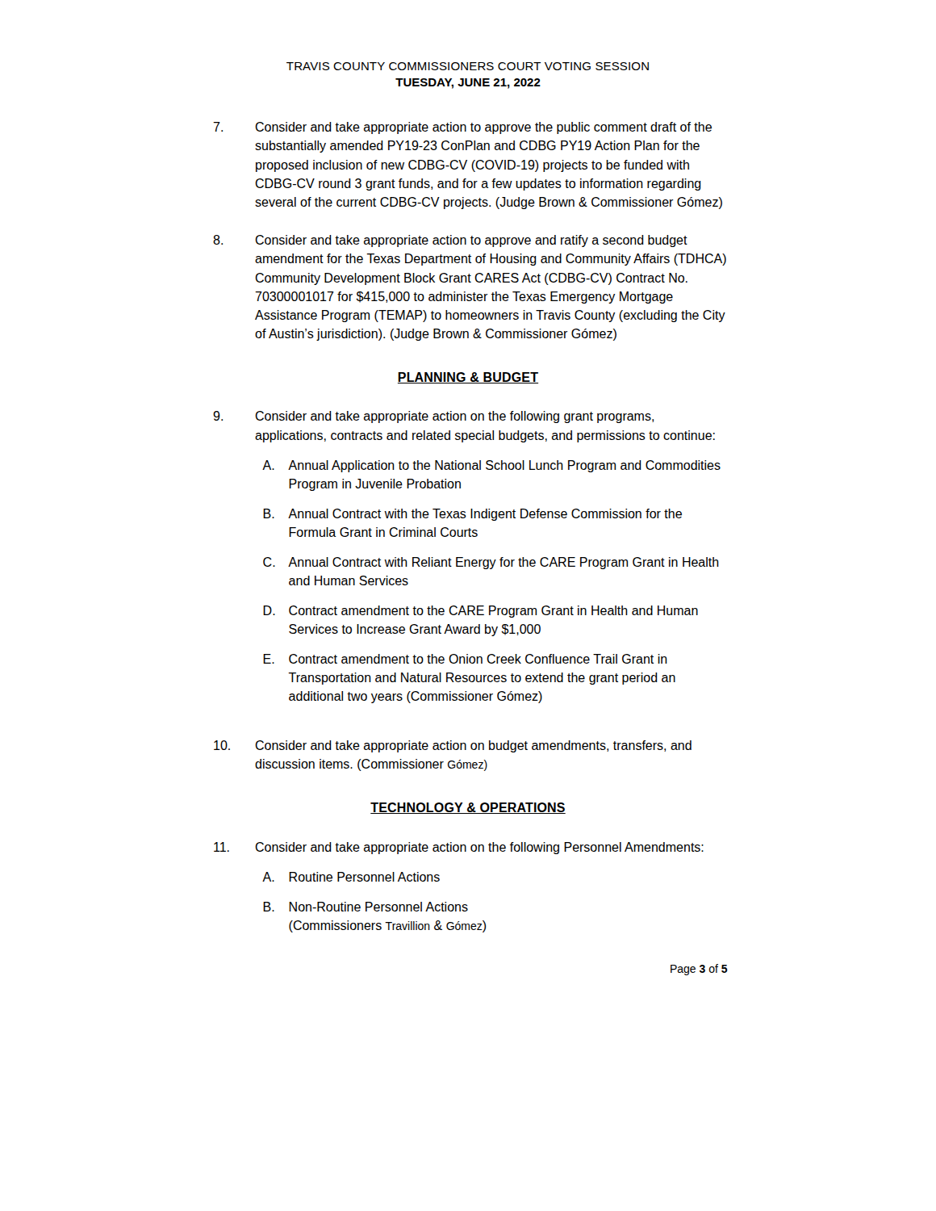TRAVIS COUNTY COMMISSIONERS COURT VOTING SESSION
TUESDAY, JUNE 21, 2022
7.
Consider and take appropriate action to approve the public comment draft of the substantially amended PY19-23 ConPlan and CDBG PY19 Action Plan for the proposed inclusion of new CDBG-CV (COVID-19) projects to be funded with CDBG-CV round 3 grant funds, and for a few updates to information regarding several of the current CDBG-CV projects. (Judge Brown & Commissioner Gómez)
8.
Consider and take appropriate action to approve and ratify a second budget amendment for the Texas Department of Housing and Community Affairs (TDHCA) Community Development Block Grant CARES Act (CDBG-CV) Contract No. 70300001017 for $415,000 to administer the Texas Emergency Mortgage Assistance Program (TEMAP) to homeowners in Travis County (excluding the City of Austin’s jurisdiction). (Judge Brown & Commissioner Gómez)
PLANNING & BUDGET
9.
Consider and take appropriate action on the following grant programs, applications, contracts and related special budgets, and permissions to continue:
A. Annual Application to the National School Lunch Program and Commodities Program in Juvenile Probation
B. Annual Contract with the Texas Indigent Defense Commission for the Formula Grant in Criminal Courts
C. Annual Contract with Reliant Energy for the CARE Program Grant in Health and Human Services
D. Contract amendment to the CARE Program Grant in Health and Human Services to Increase Grant Award by $1,000
E. Contract amendment to the Onion Creek Confluence Trail Grant in Transportation and Natural Resources to extend the grant period an additional two years (Commissioner Gómez)
10.
Consider and take appropriate action on budget amendments, transfers, and discussion items. (Commissioner Gómez)
TECHNOLOGY & OPERATIONS
11.
Consider and take appropriate action on the following Personnel Amendments:
A. Routine Personnel Actions
B. Non-Routine Personnel Actions
(Commissioners Travillion & Gómez)
Page 3 of 5